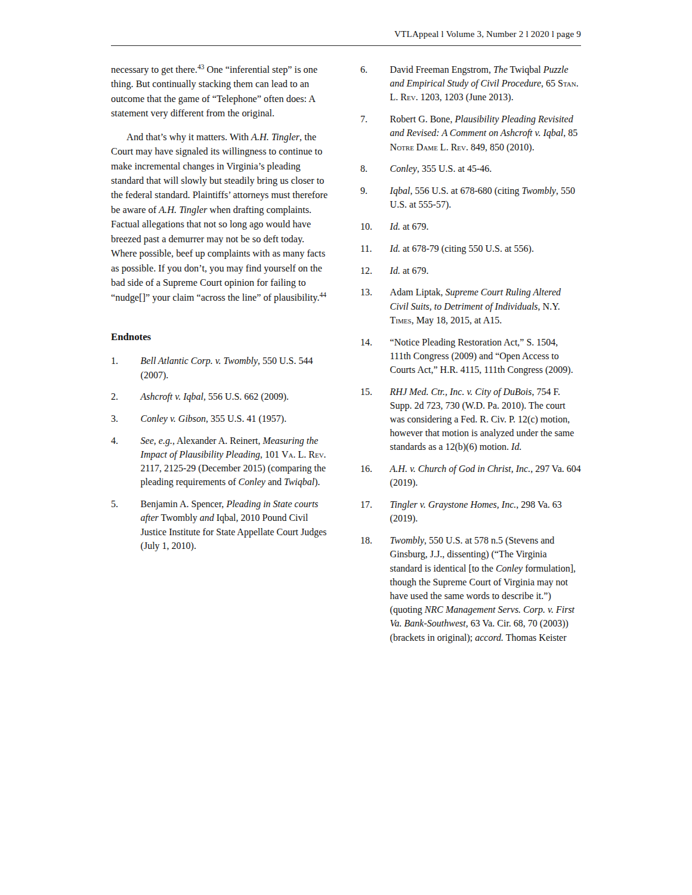VTLAppeal l Volume 3, Number 2 l 2020 l page 9
necessary to get there.43 One “inferential step” is one thing. But continually stacking them can lead to an outcome that the game of “Telephone” often does: A statement very different from the original.
And that’s why it matters. With A.H. Tingler, the Court may have signaled its willingness to continue to make incremental changes in Virginia’s pleading standard that will slowly but steadily bring us closer to the federal standard. Plaintiffs’ attorneys must therefore be aware of A.H. Tingler when drafting complaints. Factual allegations that not so long ago would have breezed past a demurrer may not be so deft today. Where possible, beef up complaints with as many facts as possible. If you don’t, you may find yourself on the bad side of a Supreme Court opinion for failing to “nudge[]” your claim “across the line” of plausibility.44
Endnotes
Bell Atlantic Corp. v. Twombly, 550 U.S. 544 (2007).
Ashcroft v. Iqbal, 556 U.S. 662 (2009).
Conley v. Gibson, 355 U.S. 41 (1957).
See, e.g., Alexander A. Reinert, Measuring the Impact of Plausibility Pleading, 101 Va. L. Rev. 2117, 2125-29 (December 2015) (comparing the pleading requirements of Conley and Twiqbal).
Benjamin A. Spencer, Pleading in State courts after Twombly and Iqbal, 2010 Pound Civil Justice Institute for State Appellate Court Judges (July 1, 2010).
David Freeman Engstrom, The Twiqbal Puzzle and Empirical Study of Civil Procedure, 65 Stan. L. Rev. 1203, 1203 (June 2013).
Robert G. Bone, Plausibility Pleading Revisited and Revised: A Comment on Ashcroft v. Iqbal, 85 Notre Dame L. Rev. 849, 850 (2010).
Conley, 355 U.S. at 45-46.
Iqbal, 556 U.S. at 678-680 (citing Twombly, 550 U.S. at 555-57).
Id. at 679.
Id. at 678-79 (citing 550 U.S. at 556).
Id. at 679.
Adam Liptak, Supreme Court Ruling Altered Civil Suits, to Detriment of Individuals, N.Y. Times, May 18, 2015, at A15.
“Notice Pleading Restoration Act,” S. 1504, 111th Congress (2009) and “Open Access to Courts Act,” H.R. 4115, 111th Congress (2009).
RHJ Med. Ctr., Inc. v. City of DuBois, 754 F. Supp. 2d 723, 730 (W.D. Pa. 2010). The court was considering a Fed. R. Civ. P. 12(c) motion, however that motion is analyzed under the same standards as a 12(b)(6) motion. Id.
A.H. v. Church of God in Christ, Inc., 297 Va. 604 (2019).
Tingler v. Graystone Homes, Inc., 298 Va. 63 (2019).
Twombly, 550 U.S. at 578 n.5 (Stevens and Ginsburg, J.J., dissenting) (“The Virginia standard is identical [to the Conley formulation], though the Supreme Court of Virginia may not have used the same words to describe it.”) (quoting NRC Management Servs. Corp. v. First Va. Bank-Southwest, 63 Va. Cir. 68, 70 (2003)) (brackets in original); accord. Thomas Keister